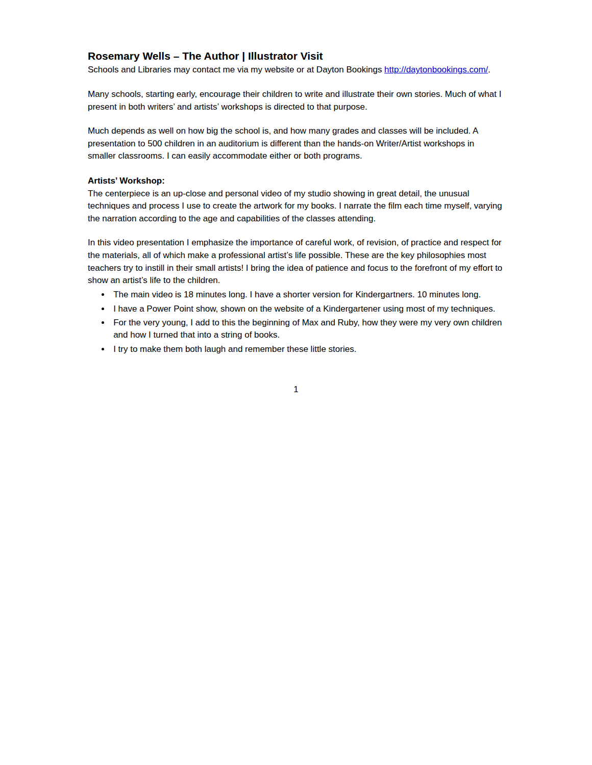Rosemary Wells – The Author | Illustrator Visit
Schools and Libraries may contact me via my website or at Dayton Bookings http://daytonbookings.com/.
Many schools, starting early, encourage their children to write and illustrate their own stories. Much of what I present in both writers’ and artists’ workshops is directed to that purpose.
Much depends as well on how big the school is, and how many grades and classes will be included. A presentation to 500 children in an auditorium is different than the hands-on Writer/Artist workshops in smaller classrooms. I can easily accommodate either or both programs.
Artists’ Workshop:
The centerpiece is an up-close and personal video of my studio showing in great detail, the unusual techniques and process I use to create the artwork for my books. I narrate the film each time myself, varying the narration according to the age and capabilities of the classes attending.
In this video presentation I emphasize the importance of careful work, of revision, of practice and respect for the materials, all of which make a professional artist’s life possible. These are the key philosophies most teachers try to instill in their small artists! I bring the idea of patience and focus to the forefront of my effort to show an artist’s life to the children.
The main video is 18 minutes long. I have a shorter version for Kindergartners. 10 minutes long.
I have a Power Point show, shown on the website of a Kindergartener using most of my techniques.
For the very young, I add to this the beginning of Max and Ruby, how they were my very own children and how I turned that into a string of books.
I try to make them both laugh and remember these little stories.
1